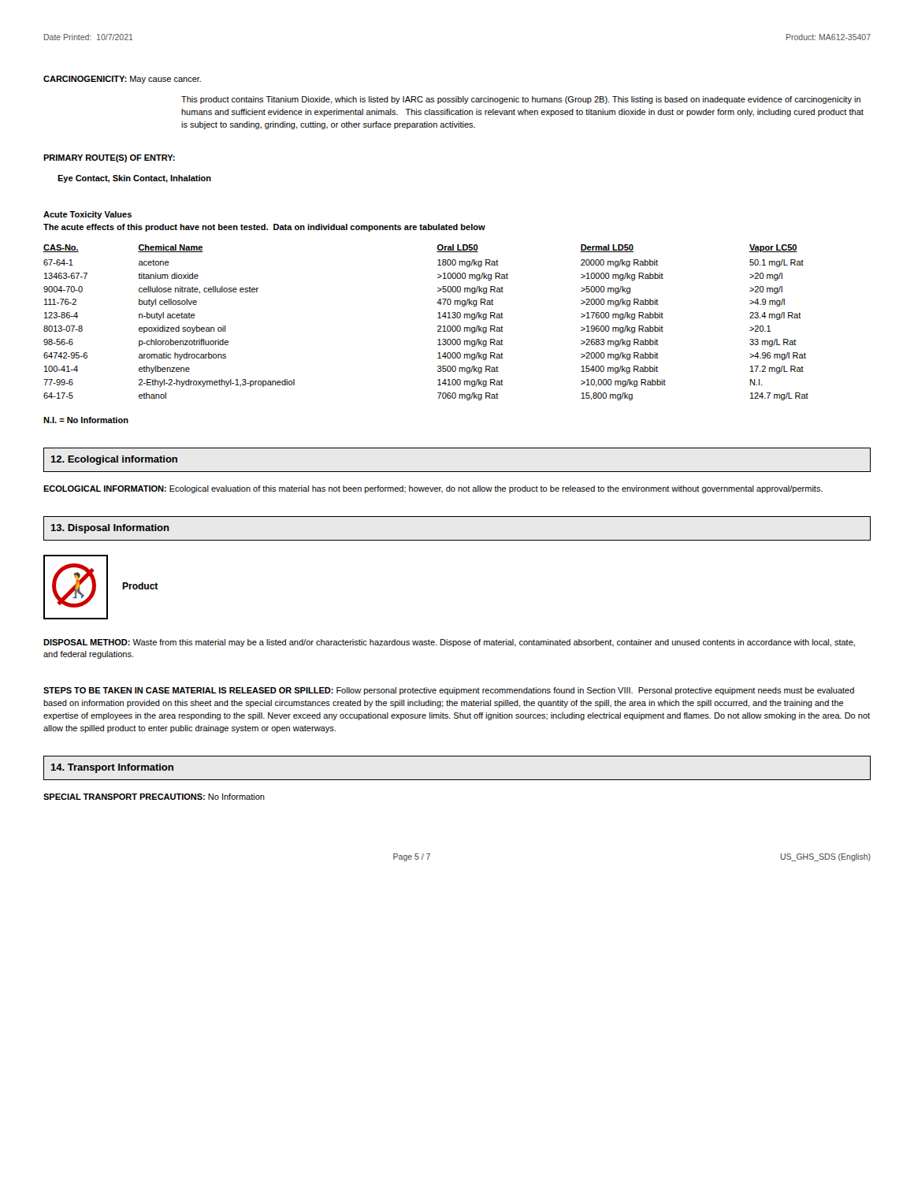Date Printed: 10/7/2021
Product: MA612-35407
CARCINOGENICITY: May cause cancer.
This product contains Titanium Dioxide, which is listed by IARC as possibly carcinogenic to humans (Group 2B). This listing is based on inadequate evidence of carcinogenicity in humans and sufficient evidence in experimental animals. This classification is relevant when exposed to titanium dioxide in dust or powder form only, including cured product that is subject to sanding, grinding, cutting, or other surface preparation activities.
PRIMARY ROUTE(S) OF ENTRY:
Eye Contact, Skin Contact, Inhalation
Acute Toxicity Values
The acute effects of this product have not been tested. Data on individual components are tabulated below
| CAS-No. | Chemical Name | Oral LD50 | Dermal LD50 | Vapor LC50 |
| --- | --- | --- | --- | --- |
| 67-64-1 | acetone | 1800 mg/kg Rat | 20000 mg/kg Rabbit | 50.1 mg/L Rat |
| 13463-67-7 | titanium dioxide | >10000 mg/kg Rat | >10000 mg/kg Rabbit | >20 mg/l |
| 9004-70-0 | cellulose nitrate, cellulose ester | >5000 mg/kg Rat | >5000 mg/kg | >20 mg/l |
| 111-76-2 | butyl cellosolve | 470 mg/kg Rat | >2000 mg/kg Rabbit | >4.9 mg/l |
| 123-86-4 | n-butyl acetate | 14130 mg/kg Rat | >17600 mg/kg Rabbit | 23.4 mg/l Rat |
| 8013-07-8 | epoxidized soybean oil | 21000 mg/kg Rat | >19600 mg/kg Rabbit | >20.1 |
| 98-56-6 | p-chlorobenzotrifluoride | 13000 mg/kg Rat | >2683 mg/kg Rabbit | 33 mg/L Rat |
| 64742-95-6 | aromatic hydrocarbons | 14000 mg/kg Rat | >2000 mg/kg Rabbit | >4.96 mg/l Rat |
| 100-41-4 | ethylbenzene | 3500 mg/kg Rat | 15400 mg/kg Rabbit | 17.2 mg/L Rat |
| 77-99-6 | 2-Ethyl-2-hydroxymethyl-1,3-propanediol | 14100 mg/kg Rat | >10,000 mg/kg Rabbit | N.I. |
| 64-17-5 | ethanol | 7060 mg/kg Rat | 15,800 mg/kg | 124.7 mg/L Rat |
N.I. = No Information
12. Ecological information
ECOLOGICAL INFORMATION: Ecological evaluation of this material has not been performed; however, do not allow the product to be released to the environment without governmental approval/permits.
13. Disposal Information
🚶
Product
DISPOSAL METHOD: Waste from this material may be a listed and/or characteristic hazardous waste. Dispose of material, contaminated absorbent, container and unused contents in accordance with local, state, and federal regulations.
STEPS TO BE TAKEN IN CASE MATERIAL IS RELEASED OR SPILLED: Follow personal protective equipment recommendations found in Section VIII. Personal protective equipment needs must be evaluated based on information provided on this sheet and the special circumstances created by the spill including; the material spilled, the quantity of the spill, the area in which the spill occurred, and the training and the expertise of employees in the area responding to the spill. Never exceed any occupational exposure limits. Shut off ignition sources; including electrical equipment and flames. Do not allow smoking in the area. Do not allow the spilled product to enter public drainage system or open waterways.
14. Transport Information
SPECIAL TRANSPORT PRECAUTIONS: No Information
Page 5 / 7
US_GHS_SDS (English)